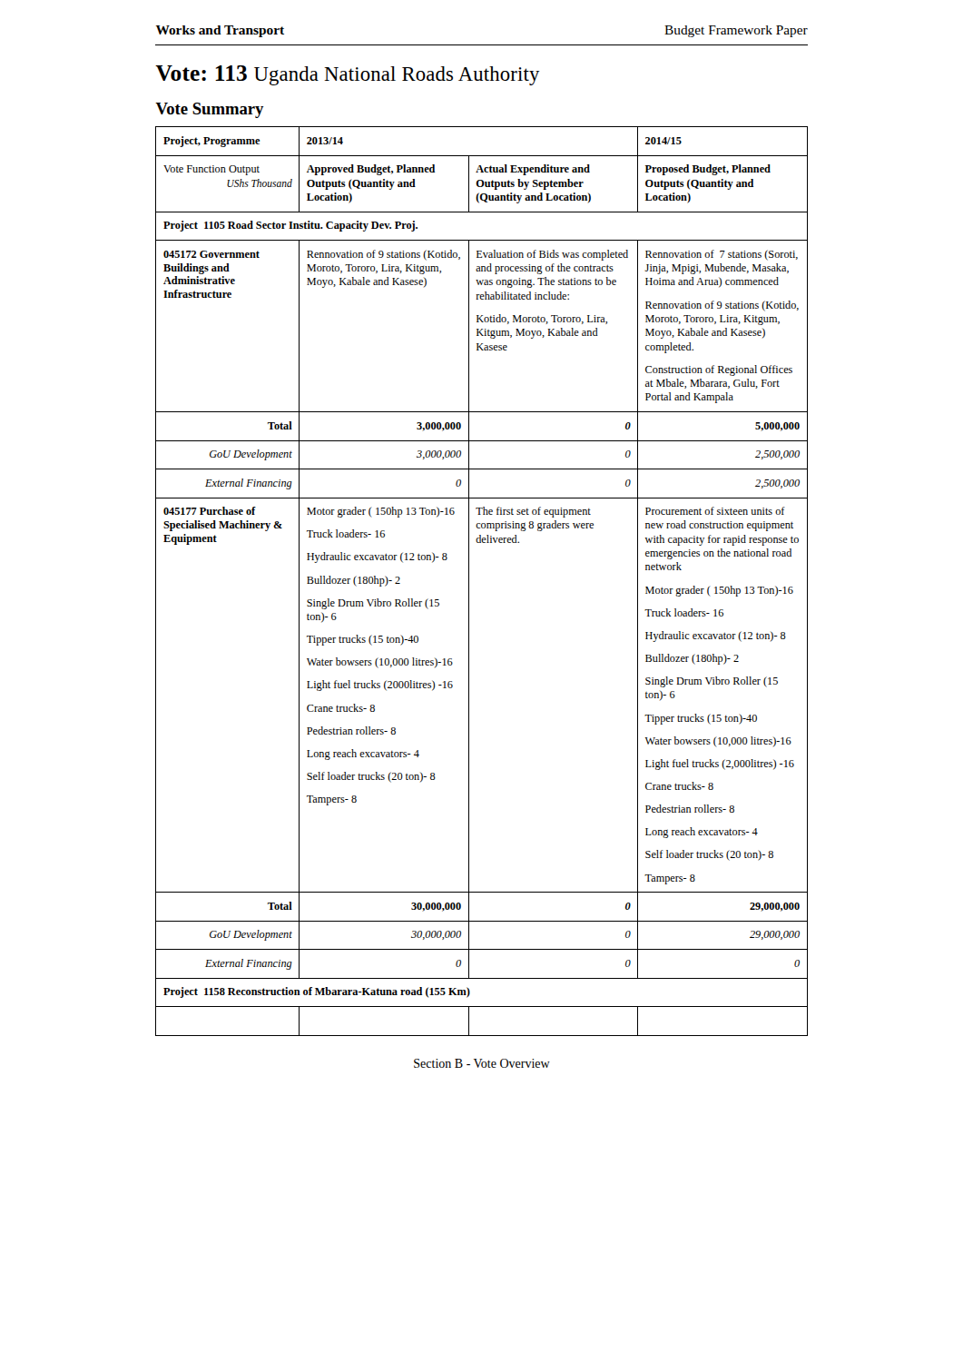Works and Transport
Budget Framework Paper
Vote: 113 Uganda National Roads Authority
Vote Summary
| Project, Programme | 2013/14 | 2014/15 |
| --- | --- | --- |
| Vote Function Output UShs Thousand | Approved Budget, Planned Outputs (Quantity and Location) | Actual Expenditure and Outputs by September (Quantity and Location) | Proposed Budget, Planned Outputs (Quantity and Location) |
| Project 1105 Road Sector Institu. Capacity Dev. Proj. |
| 045172 Government Buildings and Administrative Infrastructure | Rennovation of 9 stations (Kotido, Moroto, Tororo, Lira, Kitgum, Moyo, Kabale and Kasese) | Evaluation of Bids was completed and processing of the contracts was ongoing. The stations to be rehabilitated include: Kotido, Moroto, Tororo, Lira, Kitgum, Moyo, Kabale and Kasese | Rennovation of 7 stations (Soroti, Jinja, Mpigi, Mubende, Masaka, Hoima and Arua) commenced Rennovation of 9 stations (Kotido, Moroto, Tororo, Lira, Kitgum, Moyo, Kabale and Kasese) completed. Construction of Regional Offices at Mbale, Mbarara, Gulu, Fort Portal and Kampala |
| Total | 3,000,000 | 0 | 5,000,000 |
| GoU Development | 3,000,000 | 0 | 2,500,000 |
| External Financing | 0 | 0 | 2,500,000 |
| 045177 Purchase of Specialised Machinery & Equipment | Motor grader ( 150hp 13 Ton)-16 Truck loaders- 16 Hydraulic excavator (12 ton)- 8 Bulldozer (180hp)- 2 Single Drum Vibro Roller (15 ton)- 6 Tipper trucks (15 ton)-40 Water bowsers (10,000 litres)-16 Light fuel trucks (2000litres) -16 Crane trucks- 8 Pedestrian rollers- 8 Long reach excavators- 4 Self loader trucks (20 ton)- 8 Tampers- 8 | The first set of equipment comprising 8 graders were delivered. | Procurement of sixteen units of new road construction equipment with capacity for rapid response to emergencies on the national road network Motor grader ( 150hp 13 Ton)-16 Truck loaders- 16 Hydraulic excavator (12 ton)- 8 Bulldozer (180hp)- 2 Single Drum Vibro Roller (15 ton)- 6 Tipper trucks (15 ton)-40 Water bowsers (10,000 litres)-16 Light fuel trucks (2,000litres) -16 Crane trucks- 8 Pedestrian rollers- 8 Long reach excavators- 4 Self loader trucks (20 ton)- 8 Tampers- 8 |
| Total | 30,000,000 | 0 | 29,000,000 |
| GoU Development | 30,000,000 | 0 | 29,000,000 |
| External Financing | 0 | 0 | 0 |
| Project 1158 Reconstruction of Mbarara-Katuna road (155 Km) |
Section B - Vote Overview